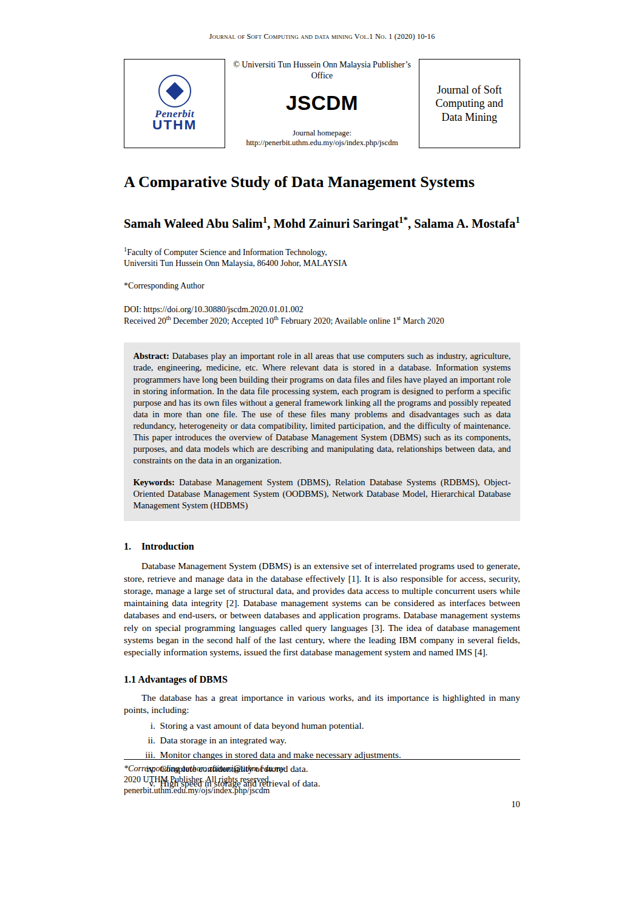Journal of Soft Computing and data mining Vol.1 No. 1 (2020) 10-16
| Penerbit UTHM | © Universiti Tun Hussein Onn Malaysia Publisher’s Office JSCDM Journal homepage: http://penerbit.uthm.edu.my/ojs/index.php/jscdm | Journal of Soft Computing and Data Mining |
A Comparative Study of Data Management Systems
Samah Waleed Abu Salim1, Mohd Zainuri Saringat1*, Salama A. Mostafa1
1Faculty of Computer Science and Information Technology,
Universiti Tun Hussein Onn Malaysia, 86400 Johor, MALAYSIA
*Corresponding Author
DOI: https://doi.org/10.30880/jscdm.2020.01.01.002
Received 20th December 2020; Accepted 10th February 2020; Available online 1st March 2020
Abstract: Databases play an important role in all areas that use computers such as industry, agriculture, trade, engineering, medicine, etc. Where relevant data is stored in a database. Information systems programmers have long been building their programs on data files and files have played an important role in storing information. In the data file processing system, each program is designed to perform a specific purpose and has its own files without a general framework linking all the programs and possibly repeated data in more than one file. The use of these files many problems and disadvantages such as data redundancy, heterogeneity or data compatibility, limited participation, and the difficulty of maintenance. This paper introduces the overview of Database Management System (DBMS) such as its components, purposes, and data models which are describing and manipulating data, relationships between data, and constraints on the data in an organization.
Keywords: Database Management System (DBMS), Relation Database Systems (RDBMS), Object-Oriented Database Management System (OODBMS), Network Database Model, Hierarchical Database Management System (HDBMS)
1. Introduction
Database Management System (DBMS) is an extensive set of interrelated programs used to generate, store, retrieve and manage data in the database effectively [1]. It is also responsible for access, security, storage, manage a large set of structural data, and provides data access to multiple concurrent users while maintaining data integrity [2]. Database management systems can be considered as interfaces between databases and end-users, or between databases and application programs. Database management systems rely on special programming languages called query languages [3]. The idea of database management systems began in the second half of the last century, where the leading IBM company in several fields, especially information systems, issued the first database management system and named IMS [4].
1.1 Advantages of DBMS
The database has a great importance in various works, and its importance is highlighted in many points, including:
i. Storing a vast amount of data beyond human potential.
ii. Data storage in an integrated way.
iii. Monitor changes in stored data and make necessary adjustments.
iv. Complete confidentiality of stored data.
v. High speed in storage and retrieval of data.
*Corresponding author: zainuri@uthm.edu.my
2020 UTHM Publisher. All rights reserved.
penerbit.uthm.edu.my/ojs/index.php/jscdm
10